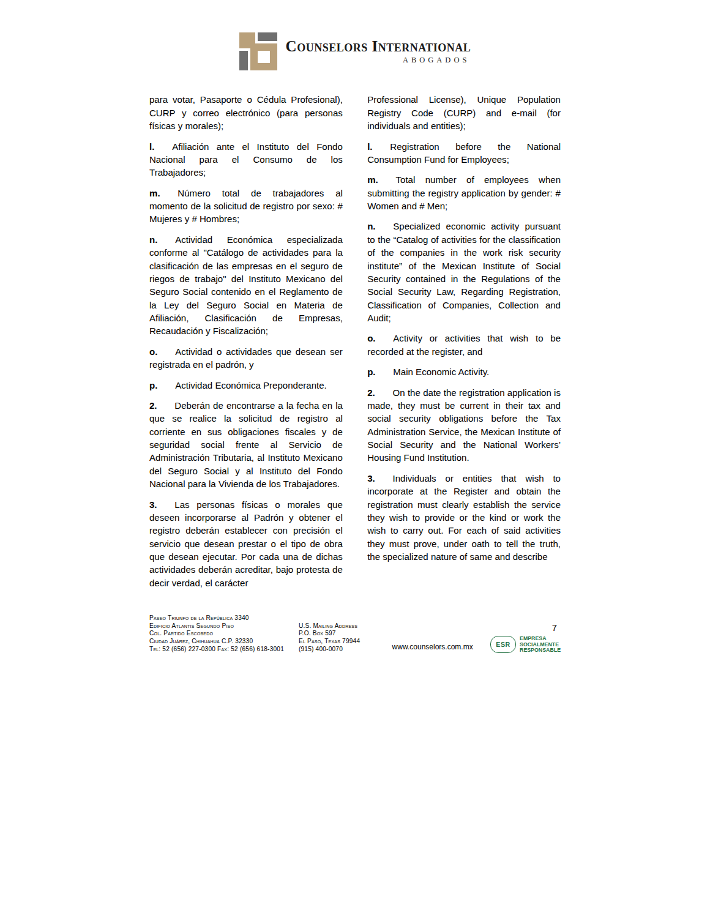Counselors International
ABOGADOS
para votar, Pasaporte o Cédula Profesional), CURP y correo electrónico (para personas físicas y morales);
l. Afiliación ante el Instituto del Fondo Nacional para el Consumo de los Trabajadores;
m. Número total de trabajadores al momento de la solicitud de registro por sexo: # Mujeres y # Hombres;
n. Actividad Económica especializada conforme al "Catálogo de actividades para la clasificación de las empresas en el seguro de riegos de trabajo" del Instituto Mexicano del Seguro Social contenido en el Reglamento de la Ley del Seguro Social en Materia de Afiliación, Clasificación de Empresas, Recaudación y Fiscalización;
o. Actividad o actividades que desean ser registrada en el padrón, y
p. Actividad Económica Preponderante.
2. Deberán de encontrarse a la fecha en la que se realice la solicitud de registro al corriente en sus obligaciones fiscales y de seguridad social frente al Servicio de Administración Tributaria, al Instituto Mexicano del Seguro Social y al Instituto del Fondo Nacional para la Vivienda de los Trabajadores.
3. Las personas físicas o morales que deseen incorporarse al Padrón y obtener el registro deberán establecer con precisión el servicio que desean prestar o el tipo de obra que desean ejecutar. Por cada una de dichas actividades deberán acreditar, bajo protesta de decir verdad, el carácter
Professional License), Unique Population Registry Code (CURP) and e-mail (for individuals and entities);
l. Registration before the National Consumption Fund for Employees;
m. Total number of employees when submitting the registry application by gender: # Women and # Men;
n. Specialized economic activity pursuant to the “Catalog of activities for the classification of the companies in the work risk security institute” of the Mexican Institute of Social Security contained in the Regulations of the Social Security Law, Regarding Registration, Classification of Companies, Collection and Audit;
o. Activity or activities that wish to be recorded at the register, and
p. Main Economic Activity.
2. On the date the registration application is made, they must be current in their tax and social security obligations before the Tax Administration Service, the Mexican Institute of Social Security and the National Workers’ Housing Fund Institution.
3. Individuals or entities that wish to incorporate at the Register and obtain the registration must clearly establish the service they wish to provide or the kind or work the wish to carry out. For each of said activities they must prove, under oath to tell the truth, the specialized nature of same and describe
Paseo Triunfo de la República 3340
Edificio Atlantis Segundo Piso
Col. Partido Escobedo
Ciudad Juárez, Chihuahua C.P. 32330
Tel: 52 (656) 227-0300 Fax: 52 (656) 618-3001
U.S. Mailing Address
P.O. Box 597
El Paso, Texas 79944
(915) 400-0070
www.counselors.com.mx
7
ESR
Empresa Socialmente Responsable